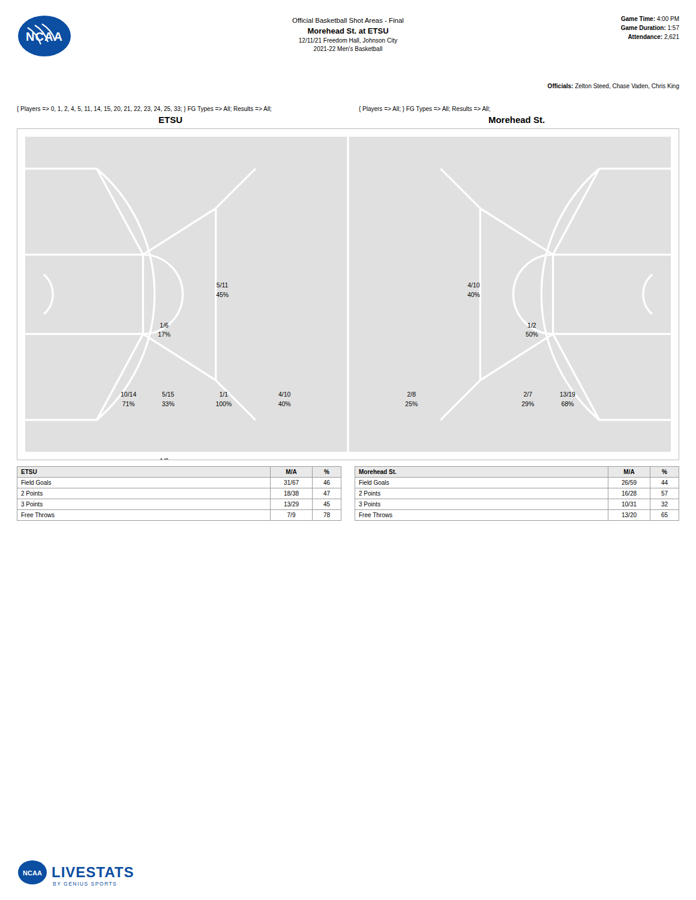NCAA
Official Basketball Shot Areas - Final
Morehead St. at ETSU
12/11/21 Freedom Hall, Johnson City
2021-22 Men's Basketball
Game Time: 4:00 PM
Game Duration: 1:57
Attendance: 2,621
Officials: Zelton Steed, Chase Vaden, Chris King
{ Players => 0, 1, 2, 4, 5, 11, 14, 15, 20, 21, 22, 23, 24, 25, 33; } FG Types => All; Results => All;
{ Players => All; } FG Types => All; Results => All;
ETSU
Morehead St.
5/11 45% 1/6 17% 10/14 71% 5/15 33% 1/1 100% 4/10 40% 1/2 50% 4/8 50% 4/10 40% 1/2 50% 2/8 25% 2/7 29% 13/19 68% 4/13 31%
| ETSU | M/A | % |
| --- | --- | --- |
| Field Goals | 31/67 | 46 |
| 2 Points | 18/38 | 47 |
| 3 Points | 13/29 | 45 |
| Free Throws | 7/9 | 78 |
| Morehead St. | M/A | % |
| --- | --- | --- |
| Field Goals | 26/59 | 44 |
| 2 Points | 16/28 | 57 |
| 3 Points | 10/31 | 32 |
| Free Throws | 13/20 | 65 |
NCAA LIVESTATS BY GENIUS SPORTS